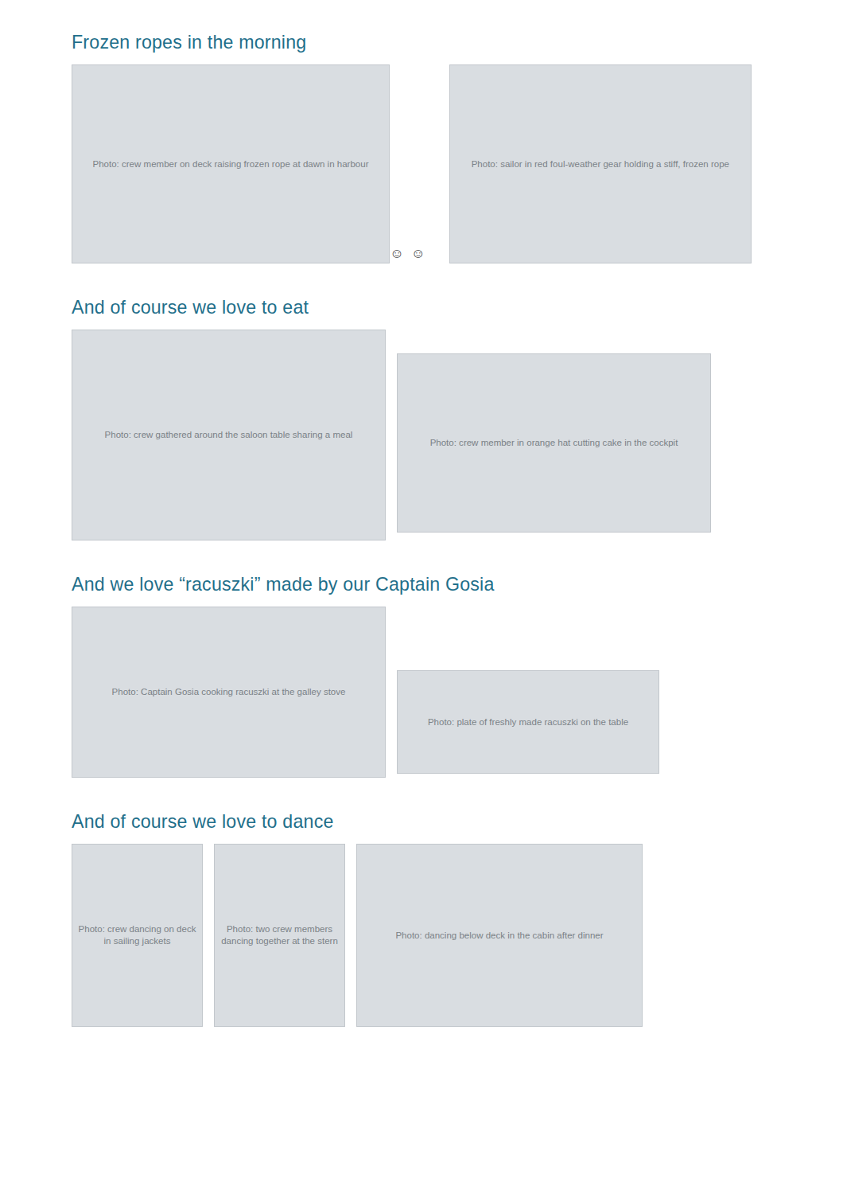Frozen ropes in the morning
Photo: crew member on deck raising frozen rope at dawn in harbour
☺ ☺
Photo: sailor in red foul-weather gear holding a stiff, frozen rope
And of course we love to eat
Photo: crew gathered around the saloon table sharing a meal
Photo: crew member in orange hat cutting cake in the cockpit
And we love “racuszki” made by our Captain Gosia
Photo: Captain Gosia cooking racuszki at the galley stove
Photo: plate of freshly made racuszki on the table
And of course we love to dance
Photo: crew dancing on deck in sailing jackets
Photo: two crew members dancing together at the stern
Photo: dancing below deck in the cabin after dinner